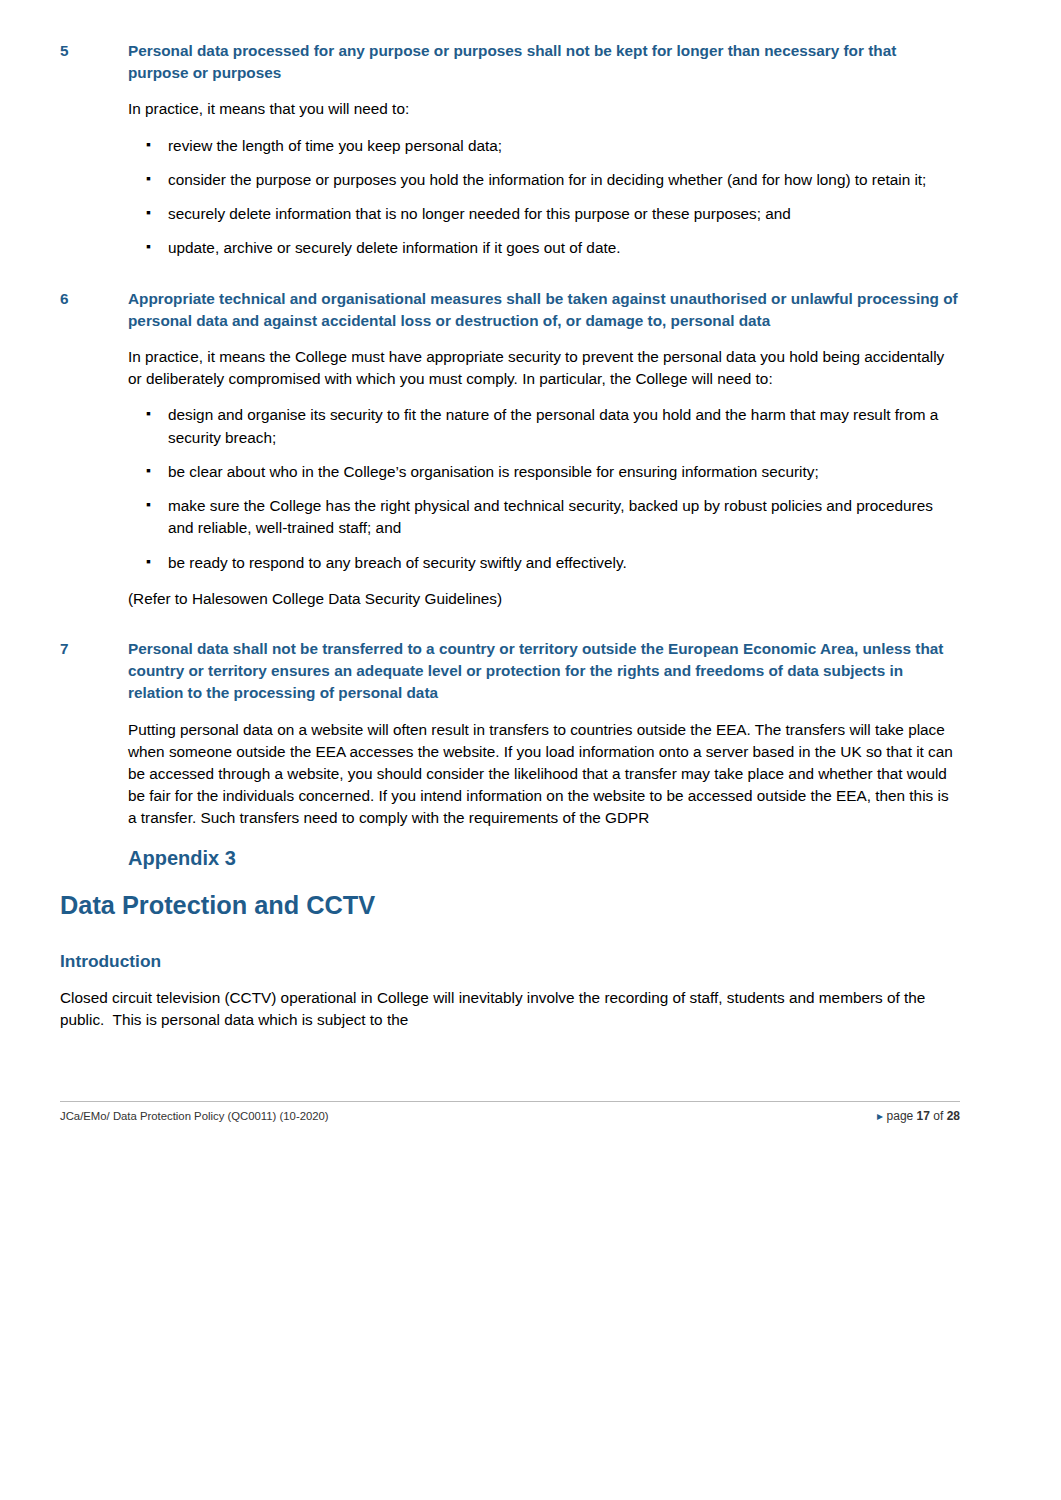5
Personal data processed for any purpose or purposes shall not be kept for longer than necessary for that purpose or purposes
In practice, it means that you will need to:
review the length of time you keep personal data;
consider the purpose or purposes you hold the information for in deciding whether (and for how long) to retain it;
securely delete information that is no longer needed for this purpose or these purposes; and
update, archive or securely delete information if it goes out of date.
6
Appropriate technical and organisational measures shall be taken against unauthorised or unlawful processing of personal data and against accidental loss or destruction of, or damage to, personal data
In practice, it means the College must have appropriate security to prevent the personal data you hold being accidentally or deliberately compromised with which you must comply. In particular, the College will need to:
design and organise its security to fit the nature of the personal data you hold and the harm that may result from a security breach;
be clear about who in the College’s organisation is responsible for ensuring information security;
make sure the College has the right physical and technical security, backed up by robust policies and procedures and reliable, well-trained staff; and
be ready to respond to any breach of security swiftly and effectively.
(Refer to Halesowen College Data Security Guidelines)
7
Personal data shall not be transferred to a country or territory outside the European Economic Area, unless that country or territory ensures an adequate level or protection for the rights and freedoms of data subjects in relation to the processing of personal data
Putting personal data on a website will often result in transfers to countries outside the EEA. The transfers will take place when someone outside the EEA accesses the website. If you load information onto a server based in the UK so that it can be accessed through a website, you should consider the likelihood that a transfer may take place and whether that would be fair for the individuals concerned. If you intend information on the website to be accessed outside the EEA, then this is a transfer. Such transfers need to comply with the requirements of the GDPR
Appendix 3
Data Protection and CCTV
Introduction
Closed circuit television (CCTV) operational in College will inevitably involve the recording of staff, students and members of the public. This is personal data which is subject to the
JCa/EMo/ Data Protection Policy (QC0011) (10-2020)
▸page 17 of 28